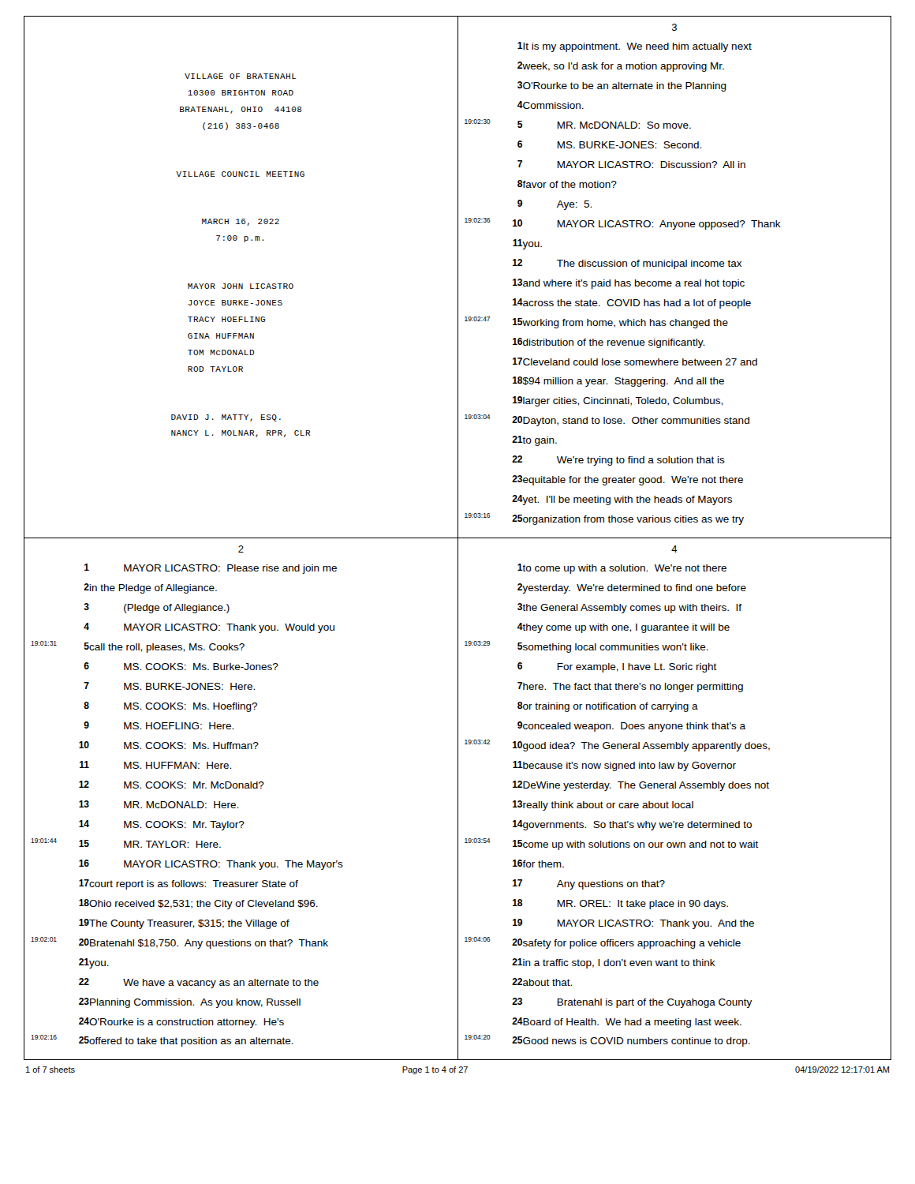| VILLAGE OF BRATENAHL 10300 BRIGHTON ROAD BRATENAHL, OHIO 44108 (216) 383-0468 VILLAGE COUNCIL MEETING MARCH 16, 2022 7:00 p.m. MAYOR JOHN LICASTRO JOYCE BURKE-JONES TRACY HOEFLING GINA HUFFMAN TOM McDONALD ROD TAYLOR DAVID J. MATTY, ESQ. NANCY L. MOLNAR, RPR, CLR | 3 / / 1 / It is my appointment. We need him actually next / / / 2 / week, so I'd ask for a motion approving Mr. / / / 3 / O'Rourke to be an alternate in the Planning / / / 4 / Commission. / / 19:02:30 / 5 / MR. McDONALD: So move. / / / 6 / MS. BURKE-JONES: Second. / / / 7 / MAYOR LICASTRO: Discussion? All in / / / 8 / favor of the motion? / / / 9 / Aye: 5. / / 19:02:36 / 10 / MAYOR LICASTRO: Anyone opposed? Thank / / / 11 / you. / / / 12 / The discussion of municipal income tax / / / 13 / and where it's paid has become a real hot topic / / / 14 / across the state. COVID has had a lot of people / / 19:02:47 / 15 / working from home, which has changed the / / / 16 / distribution of the revenue significantly. / / / 17 / Cleveland could lose somewhere between 27 and / / / 18 / $94 million a year. Staggering. And all the / / / 19 / larger cities, Cincinnati, Toledo, Columbus, / / 19:03:04 / 20 / Dayton, stand to lose. Other communities stand / / / 21 / to gain. / / / 22 / We're trying to find a solution that is / / / 23 / equitable for the greater good. We're not there / / / 24 / yet. I'll be meeting with the heads of Mayors / / 19:03:16 / 25 / organization from those various cities as we try / |
| 2 / / 1 / MAYOR LICASTRO: Please rise and join me / / / 2 / in the Pledge of Allegiance. / / / 3 / (Pledge of Allegiance.) / / / 4 / MAYOR LICASTRO: Thank you. Would you / / 19:01:31 / 5 / call the roll, pleases, Ms. Cooks? / / / 6 / MS. COOKS: Ms. Burke-Jones? / / / 7 / MS. BURKE-JONES: Here. / / / 8 / MS. COOKS: Ms. Hoefling? / / / 9 / MS. HOEFLING: Here. / / / 10 / MS. COOKS: Ms. Huffman? / / / 11 / MS. HUFFMAN: Here. / / / 12 / MS. COOKS: Mr. McDonald? / / / 13 / MR. McDONALD: Here. / / / 14 / MS. COOKS: Mr. Taylor? / / 19:01:44 / 15 / MR. TAYLOR: Here. / / / 16 / MAYOR LICASTRO: Thank you. The Mayor's / / / 17 / court report is as follows: Treasurer State of / / / 18 / Ohio received $2,531; the City of Cleveland $96. / / / 19 / The County Treasurer, $315; the Village of / / 19:02:01 / 20 / Bratenahl $18,750. Any questions on that? Thank / / / 21 / you. / / / 22 / We have a vacancy as an alternate to the / / / 23 / Planning Commission. As you know, Russell / / / 24 / O'Rourke is a construction attorney. He's / / 19:02:16 / 25 / offered to take that position as an alternate. / | 4 / / 1 / to come up with a solution. We're not there / / / 2 / yesterday. We're determined to find one before / / / 3 / the General Assembly comes up with theirs. If / / / 4 / they come up with one, I guarantee it will be / / 19:03:29 / 5 / something local communities won't like. / / / 6 / For example, I have Lt. Soric right / / / 7 / here. The fact that there's no longer permitting / / / 8 / or training or notification of carrying a / / / 9 / concealed weapon. Does anyone think that's a / / 19:03:42 / 10 / good idea? The General Assembly apparently does, / / / 11 / because it's now signed into law by Governor / / / 12 / DeWine yesterday. The General Assembly does not / / / 13 / really think about or care about local / / / 14 / governments. So that's why we're determined to / / 19:03:54 / 15 / come up with solutions on our own and not to wait / / / 16 / for them. / / / 17 / Any questions on that? / / / 18 / MR. OREL: It take place in 90 days. / / / 19 / MAYOR LICASTRO: Thank you. And the / / 19:04:06 / 20 / safety for police officers approaching a vehicle / / / 21 / in a traffic stop, I don't even want to think / / / 22 / about that. / / / 23 / Bratenahl is part of the Cuyahoga County / / / 24 / Board of Health. We had a meeting last week. / / 19:04:20 / 25 / Good news is COVID numbers continue to drop. / |
1 of 7 sheets
Page 1 to 4 of 27
04/19/2022 12:17:01 AM